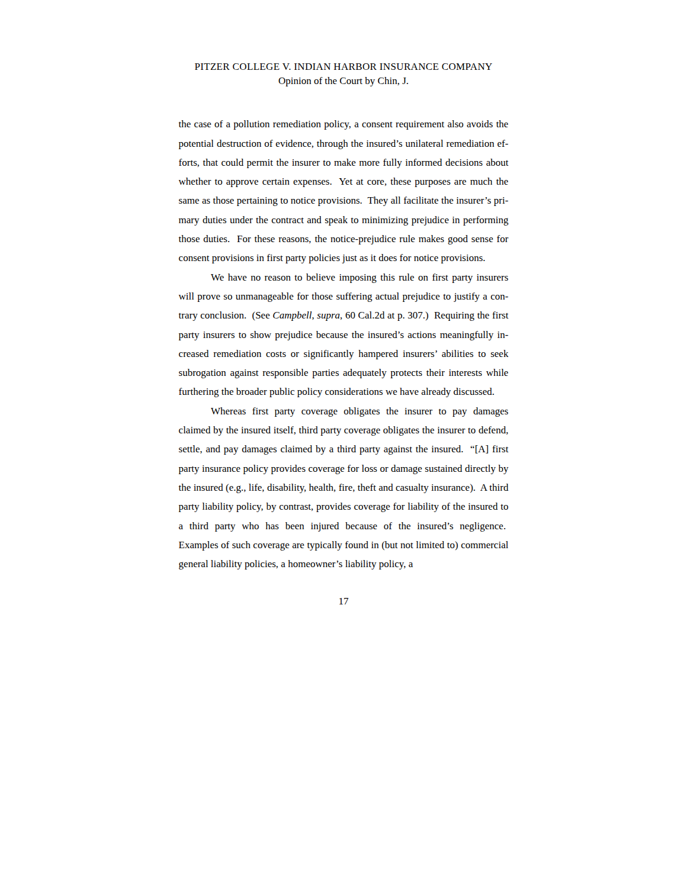Pitzer College v. Indian Harbor Insurance Company
Opinion of the Court by Chin, J.
the case of a pollution remediation policy, a consent requirement also avoids the potential destruction of evidence, through the insured’s unilateral remediation efforts, that could permit the insurer to make more fully informed decisions about whether to approve certain expenses. Yet at core, these purposes are much the same as those pertaining to notice provisions. They all facilitate the insurer’s primary duties under the contract and speak to minimizing prejudice in performing those duties. For these reasons, the notice-prejudice rule makes good sense for consent provisions in first party policies just as it does for notice provisions.
We have no reason to believe imposing this rule on first party insurers will prove so unmanageable for those suffering actual prejudice to justify a contrary conclusion. (See Campbell, supra, 60 Cal.2d at p. 307.) Requiring the first party insurers to show prejudice because the insured’s actions meaningfully increased remediation costs or significantly hampered insurers’ abilities to seek subrogation against responsible parties adequately protects their interests while furthering the broader public policy considerations we have already discussed.
Whereas first party coverage obligates the insurer to pay damages claimed by the insured itself, third party coverage obligates the insurer to defend, settle, and pay damages claimed by a third party against the insured. “[A] first party insurance policy provides coverage for loss or damage sustained directly by the insured (e.g., life, disability, health, fire, theft and casualty insurance). A third party liability policy, by contrast, provides coverage for liability of the insured to a third party who has been injured because of the insured’s negligence. Examples of such coverage are typically found in (but not limited to) commercial general liability policies, a homeowner’s liability policy, a
17